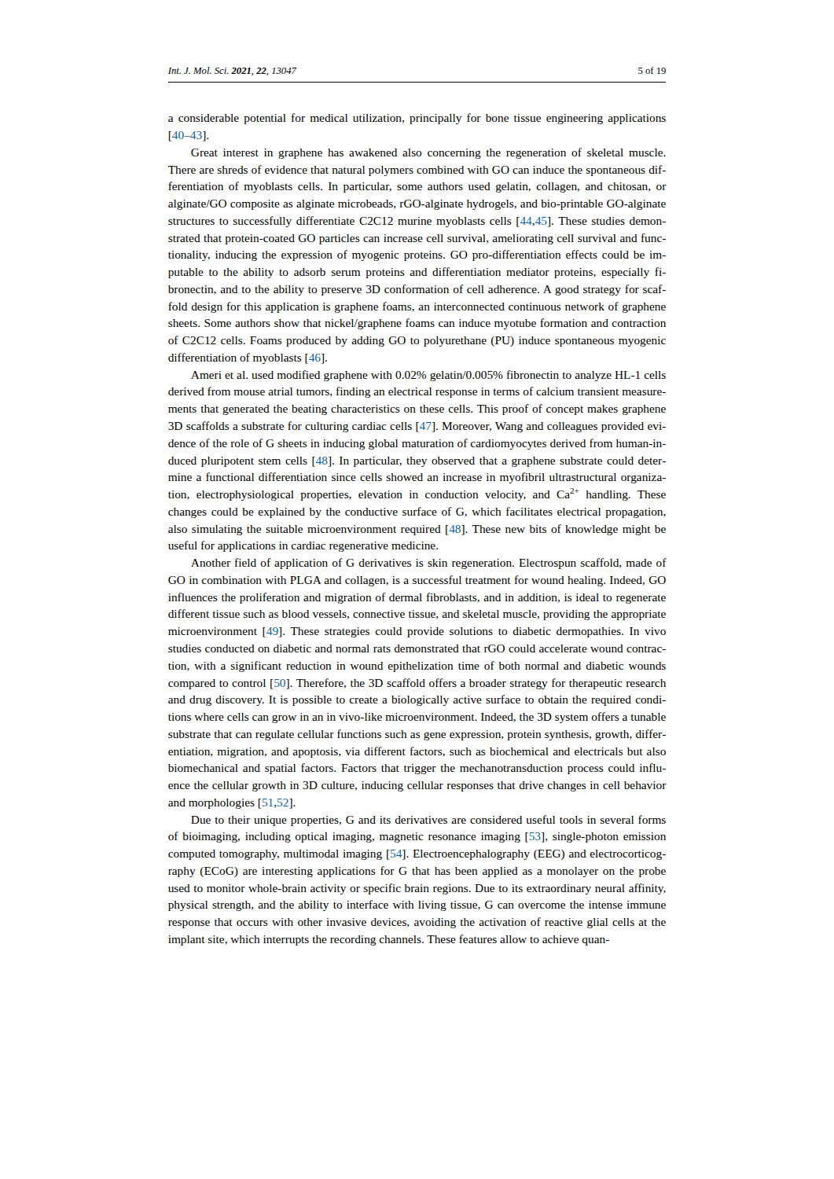Int. J. Mol. Sci. 2021, 22, 13047 5 of 19
a considerable potential for medical utilization, principally for bone tissue engineering applications [40–43].
Great interest in graphene has awakened also concerning the regeneration of skeletal muscle. There are shreds of evidence that natural polymers combined with GO can induce the spontaneous differentiation of myoblasts cells. In particular, some authors used gelatin, collagen, and chitosan, or alginate/GO composite as alginate microbeads, rGO-alginate hydrogels, and bio-printable GO-alginate structures to successfully differentiate C2C12 murine myoblasts cells [44,45]. These studies demonstrated that protein-coated GO particles can increase cell survival, ameliorating cell survival and functionality, inducing the expression of myogenic proteins. GO pro-differentiation effects could be imputable to the ability to adsorb serum proteins and differentiation mediator proteins, especially fibronectin, and to the ability to preserve 3D conformation of cell adherence. A good strategy for scaffold design for this application is graphene foams, an interconnected continuous network of graphene sheets. Some authors show that nickel/graphene foams can induce myotube formation and contraction of C2C12 cells. Foams produced by adding GO to polyurethane (PU) induce spontaneous myogenic differentiation of myoblasts [46].
Ameri et al. used modified graphene with 0.02% gelatin/0.005% fibronectin to analyze HL-1 cells derived from mouse atrial tumors, finding an electrical response in terms of calcium transient measurements that generated the beating characteristics on these cells. This proof of concept makes graphene 3D scaffolds a substrate for culturing cardiac cells [47]. Moreover, Wang and colleagues provided evidence of the role of G sheets in inducing global maturation of cardiomyocytes derived from human-induced pluripotent stem cells [48]. In particular, they observed that a graphene substrate could determine a functional differentiation since cells showed an increase in myofibril ultrastructural organization, electrophysiological properties, elevation in conduction velocity, and Ca2+ handling. These changes could be explained by the conductive surface of G, which facilitates electrical propagation, also simulating the suitable microenvironment required [48]. These new bits of knowledge might be useful for applications in cardiac regenerative medicine.
Another field of application of G derivatives is skin regeneration. Electrospun scaffold, made of GO in combination with PLGA and collagen, is a successful treatment for wound healing. Indeed, GO influences the proliferation and migration of dermal fibroblasts, and in addition, is ideal to regenerate different tissue such as blood vessels, connective tissue, and skeletal muscle, providing the appropriate microenvironment [49]. These strategies could provide solutions to diabetic dermopathies. In vivo studies conducted on diabetic and normal rats demonstrated that rGO could accelerate wound contraction, with a significant reduction in wound epithelization time of both normal and diabetic wounds compared to control [50]. Therefore, the 3D scaffold offers a broader strategy for therapeutic research and drug discovery. It is possible to create a biologically active surface to obtain the required conditions where cells can grow in an in vivo-like microenvironment. Indeed, the 3D system offers a tunable substrate that can regulate cellular functions such as gene expression, protein synthesis, growth, differentiation, migration, and apoptosis, via different factors, such as biochemical and electricals but also biomechanical and spatial factors. Factors that trigger the mechanotransduction process could influence the cellular growth in 3D culture, inducing cellular responses that drive changes in cell behavior and morphologies [51,52].
Due to their unique properties, G and its derivatives are considered useful tools in several forms of bioimaging, including optical imaging, magnetic resonance imaging [53], single-photon emission computed tomography, multimodal imaging [54]. Electroencephalography (EEG) and electrocorticography (ECoG) are interesting applications for G that has been applied as a monolayer on the probe used to monitor whole-brain activity or specific brain regions. Due to its extraordinary neural affinity, physical strength, and the ability to interface with living tissue, G can overcome the intense immune response that occurs with other invasive devices, avoiding the activation of reactive glial cells at the implant site, which interrupts the recording channels. These features allow to achieve quan-